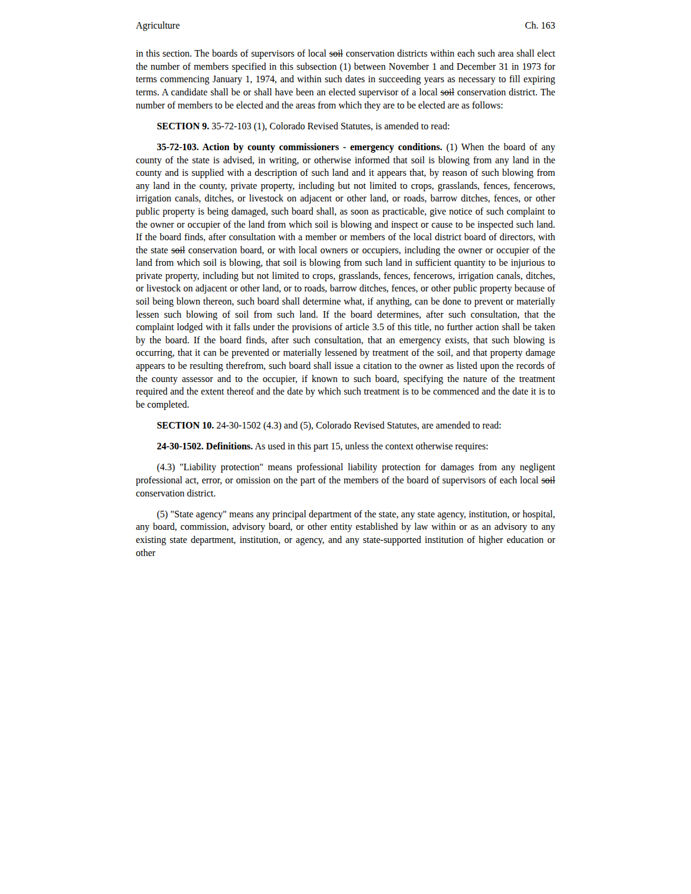Agriculture Ch. 163
in this section. The boards of supervisors of local soil conservation districts within each such area shall elect the number of members specified in this subsection (1) between November 1 and December 31 in 1973 for terms commencing January 1, 1974, and within such dates in succeeding years as necessary to fill expiring terms. A candidate shall be or shall have been an elected supervisor of a local soil conservation district. The number of members to be elected and the areas from which they are to be elected are as follows:
SECTION 9. 35-72-103 (1), Colorado Revised Statutes, is amended to read:
35-72-103. Action by county commissioners - emergency conditions. (1) When the board of any county of the state is advised, in writing, or otherwise informed that soil is blowing from any land in the county and is supplied with a description of such land and it appears that, by reason of such blowing from any land in the county, private property, including but not limited to crops, grasslands, fences, fencerows, irrigation canals, ditches, or livestock on adjacent or other land, or roads, barrow ditches, fences, or other public property is being damaged, such board shall, as soon as practicable, give notice of such complaint to the owner or occupier of the land from which soil is blowing and inspect or cause to be inspected such land. If the board finds, after consultation with a member or members of the local district board of directors, with the state soil conservation board, or with local owners or occupiers, including the owner or occupier of the land from which soil is blowing, that soil is blowing from such land in sufficient quantity to be injurious to private property, including but not limited to crops, grasslands, fences, fencerows, irrigation canals, ditches, or livestock on adjacent or other land, or to roads, barrow ditches, fences, or other public property because of soil being blown thereon, such board shall determine what, if anything, can be done to prevent or materially lessen such blowing of soil from such land. If the board determines, after such consultation, that the complaint lodged with it falls under the provisions of article 3.5 of this title, no further action shall be taken by the board. If the board finds, after such consultation, that an emergency exists, that such blowing is occurring, that it can be prevented or materially lessened by treatment of the soil, and that property damage appears to be resulting therefrom, such board shall issue a citation to the owner as listed upon the records of the county assessor and to the occupier, if known to such board, specifying the nature of the treatment required and the extent thereof and the date by which such treatment is to be commenced and the date it is to be completed.
SECTION 10. 24-30-1502 (4.3) and (5), Colorado Revised Statutes, are amended to read:
24-30-1502. Definitions. As used in this part 15, unless the context otherwise requires:
(4.3) "Liability protection" means professional liability protection for damages from any negligent professional act, error, or omission on the part of the members of the board of supervisors of each local soil conservation district.
(5) "State agency" means any principal department of the state, any state agency, institution, or hospital, any board, commission, advisory board, or other entity established by law within or as an advisory to any existing state department, institution, or agency, and any state-supported institution of higher education or other